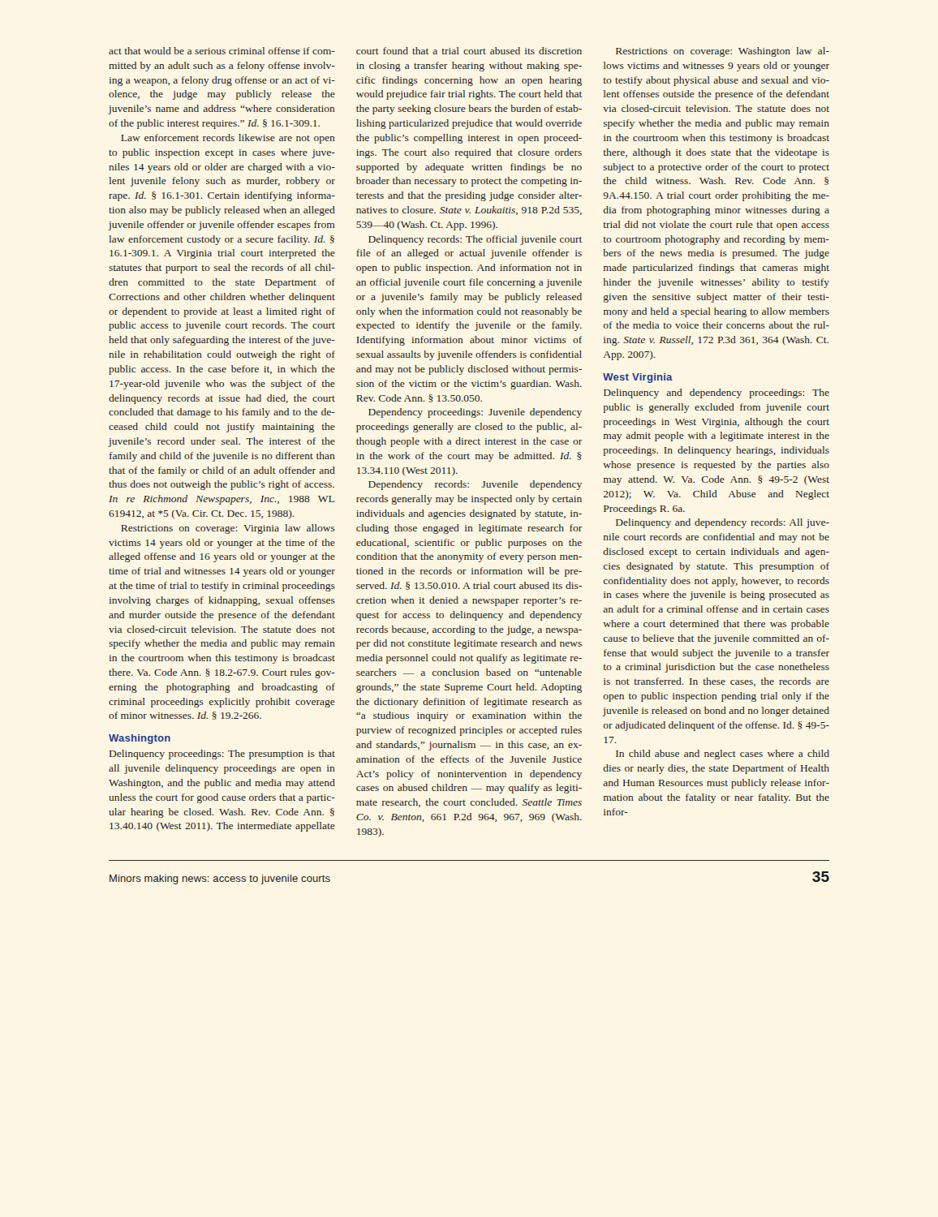act that would be a serious criminal offense if committed by an adult such as a felony offense involving a weapon, a felony drug offense or an act of violence, the judge may publicly release the juvenile’s name and address “where consideration of the public interest requires.” Id. § 16.1-309.1.
Law enforcement records likewise are not open to public inspection except in cases where juveniles 14 years old or older are charged with a violent juvenile felony such as murder, robbery or rape. Id. § 16.1-301. Certain identifying information also may be publicly released when an alleged juvenile offender or juvenile offender escapes from law enforcement custody or a secure facility. Id. § 16.1-309.1. A Virginia trial court interpreted the statutes that purport to seal the records of all children committed to the state Department of Corrections and other children whether delinquent or dependent to provide at least a limited right of public access to juvenile court records. The court held that only safeguarding the interest of the juvenile in rehabilitation could outweigh the right of public access. In the case before it, in which the 17-year-old juvenile who was the subject of the delinquency records at issue had died, the court concluded that damage to his family and to the deceased child could not justify maintaining the juvenile’s record under seal. The interest of the family and child of the juvenile is no different than that of the family or child of an adult offender and thus does not outweigh the public’s right of access. In re Richmond Newspapers, Inc., 1988 WL 619412, at *5 (Va. Cir. Ct. Dec. 15, 1988).
Restrictions on coverage: Virginia law allows victims 14 years old or younger at the time of the alleged offense and 16 years old or younger at the time of trial and witnesses 14 years old or younger at the time of trial to testify in criminal proceedings involving charges of kidnapping, sexual offenses and murder outside the presence of the defendant via closed-circuit television. The statute does not specify whether the media and public may remain in the courtroom when this testimony is broadcast there. Va. Code Ann. § 18.2-67.9. Court rules governing the photographing and broadcasting of criminal proceedings explicitly prohibit coverage of minor witnesses. Id. § 19.2-266.
Washington
Delinquency proceedings: The presumption is that all juvenile delinquency proceedings are open in Washington, and the public and media may attend unless the court for good cause orders that a particular hearing be closed. Wash. Rev. Code Ann. § 13.40.140 (West 2011). The intermediate appellate court found that a trial court abused its discretion in closing a transfer hearing without making specific findings concerning how an open hearing would prejudice fair trial rights. The court held that the party seeking closure bears the burden of establishing particularized prejudice that would override the public’s compelling interest in open proceedings. The court also required that closure orders supported by adequate written findings be no broader than necessary to protect the competing interests and that the presiding judge consider alternatives to closure. State v. Loukaitis, 918 P.2d 535, 539—40 (Wash. Ct. App. 1996).
Delinquency records: The official juvenile court file of an alleged or actual juvenile offender is open to public inspection. And information not in an official juvenile court file concerning a juvenile or a juvenile’s family may be publicly released only when the information could not reasonably be expected to identify the juvenile or the family. Identifying information about minor victims of sexual assaults by juvenile offenders is confidential and may not be publicly disclosed without permission of the victim or the victim’s guardian. Wash. Rev. Code Ann. § 13.50.050.
Dependency proceedings: Juvenile dependency proceedings generally are closed to the public, although people with a direct interest in the case or in the work of the court may be admitted. Id. § 13.34.110 (West 2011).
Dependency records: Juvenile dependency records generally may be inspected only by certain individuals and agencies designated by statute, including those engaged in legitimate research for educational, scientific or public purposes on the condition that the anonymity of every person mentioned in the records or information will be preserved. Id. § 13.50.010. A trial court abused its discretion when it denied a newspaper reporter’s request for access to delinquency and dependency records because, according to the judge, a newspaper did not constitute legitimate research and news media personnel could not qualify as legitimate researchers — a conclusion based on “untenable grounds,” the state Supreme Court held. Adopting the dictionary definition of legitimate research as “a studious inquiry or examination within the purview of recognized principles or accepted rules and standards,” journalism — in this case, an examination of the effects of the Juvenile Justice Act’s policy of nonintervention in dependency cases on abused children — may qualify as legitimate research, the court concluded. Seattle Times Co. v. Benton, 661 P.2d 964, 967, 969 (Wash. 1983).
Restrictions on coverage: Washington law allows victims and witnesses 9 years old or younger to testify about physical abuse and sexual and violent offenses outside the presence of the defendant via closed-circuit television. The statute does not specify whether the media and public may remain in the courtroom when this testimony is broadcast there, although it does state that the videotape is subject to a protective order of the court to protect the child witness. Wash. Rev. Code Ann. § 9A.44.150. A trial court order prohibiting the media from photographing minor witnesses during a trial did not violate the court rule that open access to courtroom photography and recording by members of the news media is presumed. The judge made particularized findings that cameras might hinder the juvenile witnesses’ ability to testify given the sensitive subject matter of their testimony and held a special hearing to allow members of the media to voice their concerns about the ruling. State v. Russell, 172 P.3d 361, 364 (Wash. Ct. App. 2007).
West Virginia
Delinquency and dependency proceedings: The public is generally excluded from juvenile court proceedings in West Virginia, although the court may admit people with a legitimate interest in the proceedings. In delinquency hearings, individuals whose presence is requested by the parties also may attend. W. Va. Code Ann. § 49-5-2 (West 2012); W. Va. Child Abuse and Neglect Proceedings R. 6a.
Delinquency and dependency records: All juvenile court records are confidential and may not be disclosed except to certain individuals and agencies designated by statute. This presumption of confidentiality does not apply, however, to records in cases where the juvenile is being prosecuted as an adult for a criminal offense and in certain cases where a court determined that there was probable cause to believe that the juvenile committed an offense that would subject the juvenile to a transfer to a criminal jurisdiction but the case nonetheless is not transferred. In these cases, the records are open to public inspection pending trial only if the juvenile is released on bond and no longer detained or adjudicated delinquent of the offense. Id. § 49-5-17.
In child abuse and neglect cases where a child dies or nearly dies, the state Department of Health and Human Resources must publicly release information about the fatality or near fatality. But the infor-
Minors making news: access to juvenile courts
35